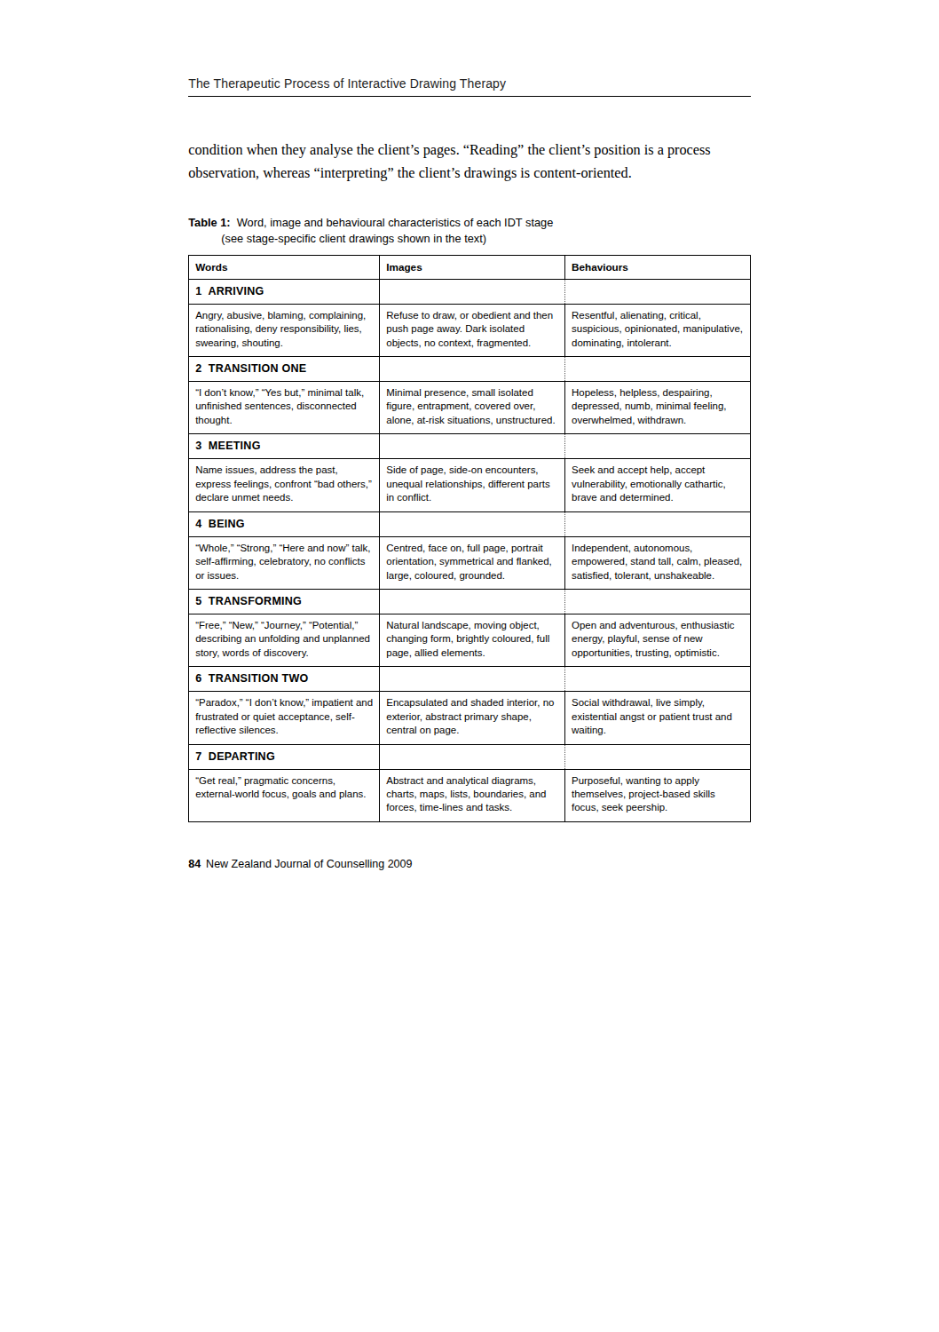The Therapeutic Process of Interactive Drawing Therapy
condition when they analyse the client’s pages. “Reading” the client’s position is a process observation, whereas “interpreting” the client’s drawings is content-oriented.
Table 1: Word, image and behavioural characteristics of each IDT stage (see stage-specific client drawings shown in the text)
| Words | Images | Behaviours |
| --- | --- | --- |
| 1 ARRIVING | | |
| Angry, abusive, blaming, complaining, rationalising, deny responsibility, lies, swearing, shouting. | Refuse to draw, or obedient and then push page away. Dark isolated objects, no context, fragmented. | Resentful, alienating, critical, suspicious, opinionated, manipulative, dominating, intolerant. |
| 2 TRANSITION ONE | | |
| “I don’t know,” “Yes but,” minimal talk, unfinished sentences, disconnected thought. | Minimal presence, small isolated figure, entrapment, covered over, alone, at-risk situations, unstructured. | Hopeless, helpless, despairing, depressed, numb, minimal feeling, overwhelmed, withdrawn. |
| 3 MEETING | | |
| Name issues, address the past, express feelings, confront “bad others,” declare unmet needs. | Side of page, side-on encounters, unequal relationships, different parts in conflict. | Seek and accept help, accept vulnerability, emotionally cathartic, brave and determined. |
| 4 BEING | | |
| “Whole,” “Strong,” “Here and now” talk, self-affirming, celebratory, no conflicts or issues. | Centred, face on, full page, portrait orientation, symmetrical and flanked, large, coloured, grounded. | Independent, autonomous, empowered, stand tall, calm, pleased, satisfied, tolerant, unshakeable. |
| 5 TRANSFORMING | | |
| “Free,” “New,” “Journey,” “Potential,” describing an unfolding and unplanned story, words of discovery. | Natural landscape, moving object, changing form, brightly coloured, full page, allied elements. | Open and adventurous, enthusiastic energy, playful, sense of new opportunities, trusting, optimistic. |
| 6 TRANSITION TWO | | |
| “Paradox,” “I don’t know,” impatient and frustrated or quiet acceptance, self-reflective silences. | Encapsulated and shaded interior, no exterior, abstract primary shape, central on page. | Social withdrawal, live simply, existential angst or patient trust and waiting. |
| 7 DEPARTING | | |
| “Get real,” pragmatic concerns, external-world focus, goals and plans. | Abstract and analytical diagrams, charts, maps, lists, boundaries, and forces, time-lines and tasks. | Purposeful, wanting to apply themselves, project-based skills focus, seek peership. |
84 New Zealand Journal of Counselling 2009